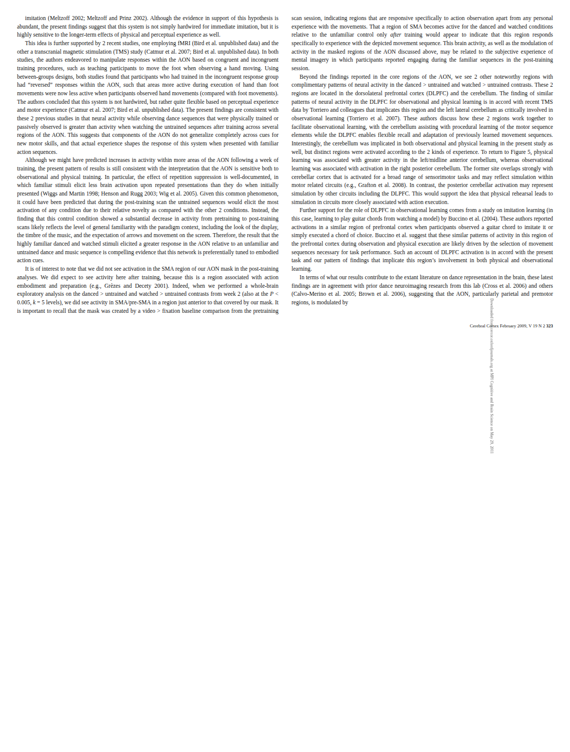Downloaded from cercor.oxfordjournals.org at MPI Cognitive and Brain Science on May 29, 2011
imitation (Meltzoff 2002; Meltzoff and Prinz 2002). Although the evidence in support of this hypothesis is abundant, the present findings suggest that this system is not simply hardwired for immediate imitation, but it is highly sensitive to the longer-term effects of physical and perceptual experience as well.
This idea is further supported by 2 recent studies, one employing fMRI (Bird et al. unpublished data) and the other a transcranial magnetic stimulation (TMS) study (Catmur et al. 2007; Bird et al. unpublished data). In both studies, the authors endeavored to manipulate responses within the AON based on congruent and incongruent training procedures, such as teaching participants to move the foot when observing a hand moving. Using between-groups designs, both studies found that participants who had trained in the incongruent response group had “reversed” responses within the AON, such that areas more active during execution of hand than foot movements were now less active when participants observed hand movements (compared with foot movements). The authors concluded that this system is not hardwired, but rather quite flexible based on perceptual experience and motor experience (Catmur et al. 2007; Bird et al. unpublished data). The present findings are consistent with these 2 previous studies in that neural activity while observing dance sequences that were physically trained or passively observed is greater than activity when watching the untrained sequences after training across several regions of the AON. This suggests that components of the AON do not generalize completely across cues for new motor skills, and that actual experience shapes the response of this system when presented with familiar action sequences.
Although we might have predicted increases in activity within more areas of the AON following a week of training, the present pattern of results is still consistent with the interpretation that the AON is sensitive both to observational and physical training. In particular, the effect of repetition suppression is well-documented, in which familiar stimuli elicit less brain activation upon repeated presentations than they do when initially presented (Wiggs and Martin 1998; Henson and Rugg 2003; Wig et al. 2005). Given this common phenomenon, it could have been predicted that during the post-training scan the untrained sequences would elicit the most activation of any condition due to their relative novelty as compared with the other 2 conditions. Instead, the finding that this control condition showed a substantial decrease in activity from pretraining to post-training scans likely reflects the level of general familiarity with the paradigm context, including the look of the display, the timbre of the music, and the expectation of arrows and movement on the screen. Therefore, the result that the highly familiar danced and watched stimuli elicited a greater response in the AON relative to an unfamiliar and untrained dance and music sequence is compelling evidence that this network is preferentially tuned to embodied action cues.
It is of interest to note that we did not see activation in the SMA region of our AON mask in the post-training analyses. We did expect to see activity here after training, because this is a region associated with action embodiment and preparation (e.g., Grèzes and Decety 2001). Indeed, when we performed a whole-brain exploratory analysis on the danced > untrained and watched > untrained contrasts from week 2 (also at the P < 0.005, k = 5 levels), we did see activity in SMA/pre-SMA in a region just anterior to that covered by our mask. It is important to recall that the mask was created by a video > fixation baseline comparison from the pretraining scan session, indicating regions that are responsive specifically to action observation apart from any personal experience with the movements. That a region of SMA becomes active for the danced and watched conditions relative to the unfamiliar control only after training would appear to indicate that this region responds specifically to experience with the depicted movement sequence. This brain activity, as well as the modulation of activity in the masked regions of the AON discussed above, may be related to the subjective experience of mental imagery in which participants reported engaging during the familiar sequences in the post-training session.
Beyond the findings reported in the core regions of the AON, we see 2 other noteworthy regions with complimentary patterns of neural activity in the danced > untrained and watched > untrained contrasts. These 2 regions are located in the dorsolateral prefrontal cortex (DLPFC) and the cerebellum. The finding of similar patterns of neural activity in the DLPFC for observational and physical learning is in accord with recent TMS data by Torriero and colleagues that implicates this region and the left lateral cerebellum as critically involved in observational learning (Torriero et al. 2007). These authors discuss how these 2 regions work together to facilitate observational learning, with the cerebellum assisting with procedural learning of the motor sequence elements while the DLPFC enables flexible recall and adaptation of previously learned movement sequences. Interestingly, the cerebellum was implicated in both observational and physical learning in the present study as well, but distinct regions were activated according to the 2 kinds of experience. To return to Figure 5, physical learning was associated with greater activity in the left/midline anterior cerebellum, whereas observational learning was associated with activation in the right posterior cerebellum. The former site overlaps strongly with cerebellar cortex that is activated for a broad range of sensorimotor tasks and may reflect simulation within motor related circuits (e.g., Grafton et al. 2008). In contrast, the posterior cerebellar activation may represent simulation by other circuits including the DLPFC. This would support the idea that physical rehearsal leads to simulation in circuits more closely associated with action execution.
Further support for the role of DLPFC in observational learning comes from a study on imitation learning (in this case, learning to play guitar chords from watching a model) by Buccino et al. (2004). These authors reported activations in a similar region of prefrontal cortex when participants observed a guitar chord to imitate it or simply executed a chord of choice. Buccino et al. suggest that these similar patterns of activity in this region of the prefrontal cortex during observation and physical execution are likely driven by the selection of movement sequences necessary for task performance. Such an account of DLPFC activation is in accord with the present task and our pattern of findings that implicate this region’s involvement in both physical and observational learning.
In terms of what our results contribute to the extant literature on dance representation in the brain, these latest findings are in agreement with prior dance neuroimaging research from this lab (Cross et al. 2006) and others (Calvo-Merino et al. 2005; Brown et al. 2006), suggesting that the AON, particularly parietal and premotor regions, is modulated by
Cerebral Cortex February 2009, V 19 N 2 323